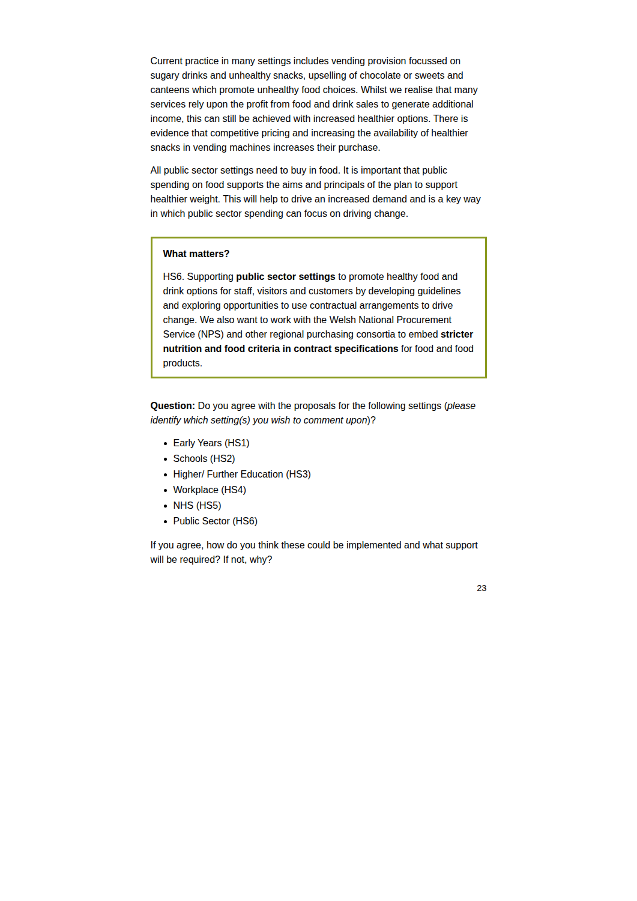Current practice in many settings includes vending provision focussed on sugary drinks and unhealthy snacks, upselling of chocolate or sweets and canteens which promote unhealthy food choices. Whilst we realise that many services rely upon the profit from food and drink sales to generate additional income, this can still be achieved with increased healthier options. There is evidence that competitive pricing and increasing the availability of healthier snacks in vending machines increases their purchase.
All public sector settings need to buy in food. It is important that public spending on food supports the aims and principals of the plan to support healthier weight. This will help to drive an increased demand and is a key way in which public sector spending can focus on driving change.
What matters?
HS6. Supporting public sector settings to promote healthy food and drink options for staff, visitors and customers by developing guidelines and exploring opportunities to use contractual arrangements to drive change. We also want to work with the Welsh National Procurement Service (NPS) and other regional purchasing consortia to embed stricter nutrition and food criteria in contract specifications for food and food products.
Question: Do you agree with the proposals for the following settings (please identify which setting(s) you wish to comment upon)?
Early Years (HS1)
Schools (HS2)
Higher/ Further Education (HS3)
Workplace (HS4)
NHS (HS5)
Public Sector (HS6)
If you agree, how do you think these could be implemented and what support will be required? If not, why?
23